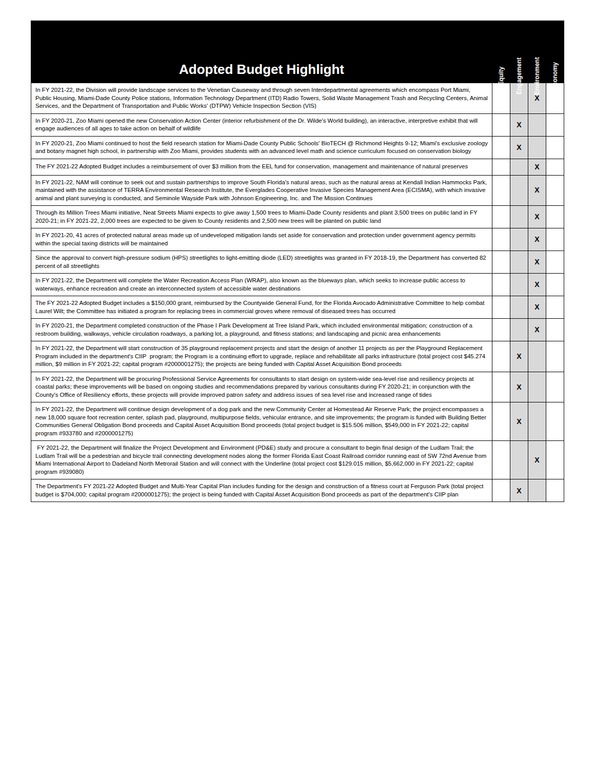| Adopted Budget Highlight | Equity | Engagement | Environment | Economy |
| --- | --- | --- | --- | --- |
| In FY 2021-22, the Division will provide landscape services to the Venetian Causeway and through seven Interdepartmental agreements which encompass Port Miami, Public Housing, Miami-Dade County Police stations, Information Technology Department (ITD) Radio Towers, Solid Waste Management Trash and Recycling Centers, Animal Services, and the Department of Transportation and Public Works' (DTPW) Vehicle Inspection Section (VIS) | | | X | |
| In FY 2020-21, Zoo Miami opened the new Conservation Action Center (interior refurbishment of the Dr. Wilde's World building), an interactive, interpretive exhibit that will engage audiences of all ages to take action on behalf of wildlife | | X | | |
| In FY 2020-21, Zoo Miami continued to host the field research station for Miami-Dade County Public Schools' BioTECH @ Richmond Heights 9-12; Miami's exclusive zoology and botany magnet high school, in partnership with Zoo Miami, provides students with an advanced level math and science curriculum focused on conservation biology | | X | | |
| The FY 2021-22 Adopted Budget includes a reimbursement of over $3 million from the EEL fund for conservation, management and maintenance of natural preserves | | | X | |
| In FY 2021-22, NAM will continue to seek out and sustain partnerships to improve South Florida's natural areas, such as the natural areas at Kendall Indian Hammocks Park, maintained with the assistance of TERRA Environmental Research Institute, the Everglades Cooperative Invasive Species Management Area (ECISMA), with which invasive animal and plant surveying is conducted, and Seminole Wayside Park with Johnson Engineering, Inc. and The Mission Continues | | | X | |
| Through its Million Trees Miami initiative, Neat Streets Miami expects to give away 1,500 trees to Miami-Dade County residents and plant 3,500 trees on public land in FY 2020-21; in FY 2021-22, 2,000 trees are expected to be given to County residents and 2,500 new trees will be planted on public land | | | X | |
| In FY 2021-20, 41 acres of protected natural areas made up of undeveloped mitigation lands set aside for conservation and protection under government agency permits within the special taxing districts will be maintained | | | X | |
| Since the approval to convert high-pressure sodium (HPS) streetlights to light-emitting diode (LED) streetlights was granted in FY 2018-19, the Department has converted 82 percent of all streetlights | | | X | |
| In FY 2021-22, the Department will complete the Water Recreation Access Plan (WRAP), also known as the blueways plan, which seeks to increase public access to waterways, enhance recreation and create an interconnected system of accessible water destinations | | | X | |
| The FY 2021-22 Adopted Budget includes a $150,000 grant, reimbursed by the Countywide General Fund, for the Florida Avocado Administrative Committee to help combat Laurel Wilt; the Committee has initiated a program for replacing trees in commercial groves where removal of diseased trees has occurred | | | X | |
| In FY 2020-21, the Department completed construction of the Phase I Park Development at Tree Island Park, which included environmental mitigation; construction of a restroom building, walkways, vehicle circulation roadways, a parking lot, a playground, and fitness stations; and landscaping and picnic area enhancements | | | X | |
| In FY 2021-22, the Department will start construction of 35 playground replacement projects and start the design of another 11 projects as per the Playground Replacement Program included in the department's CIIP program; the Program is a continuing effort to upgrade, replace and rehabilitate all parks infrastructure (total project cost $45.274 million, $9 million in FY 2021-22; capital program #2000001275); the projects are being funded with Capital Asset Acquisition Bond proceeds | | X | | |
| In FY 2021-22, the Department will be procuring Professional Service Agreements for consultants to start design on system-wide sea-level rise and resiliency projects at coastal parks; these improvements will be based on ongoing studies and recommendations prepared by various consultants during FY 2020-21; in conjunction with the County's Office of Resiliency efforts, these projects will provide improved patron safety and address issues of sea level rise and increased range of tides | | X | | |
| In FY 2021-22, the Department will continue design development of a dog park and the new Community Center at Homestead Air Reserve Park; the project encompasses a new 18,000 square foot recreation center, splash pad, playground, multipurpose fields, vehicular entrance, and site improvements; the program is funded with Building Better Communities General Obligation Bond proceeds and Capital Asset Acquisition Bond proceeds (total project budget is $15.506 million, $549,000 in FY 2021-22; capital program #933780 and #2000001275) | | X | | |
| FY 2021-22, the Department will finalize the Project Development and Environment (PD&E) study and procure a consultant to begin final design of the Ludlam Trail; the Ludlam Trail will be a pedestrian and bicycle trail connecting development nodes along the former Florida East Coast Railroad corridor running east of SW 72nd Avenue from Miami International Airport to Dadeland North Metrorail Station and will connect with the Underline (total project cost $129.015 million, $5,662,000 in FY 2021-22; capital program #939080) | | | X | |
| The Department's FY 2021-22 Adopted Budget and Multi-Year Capital Plan includes funding for the design and construction of a fitness court at Ferguson Park (total project budget is $704,000; capital program #2000001275); the project is being funded with Capital Asset Acquisition Bond proceeds as part of the department's CIIP plan | | X | | |